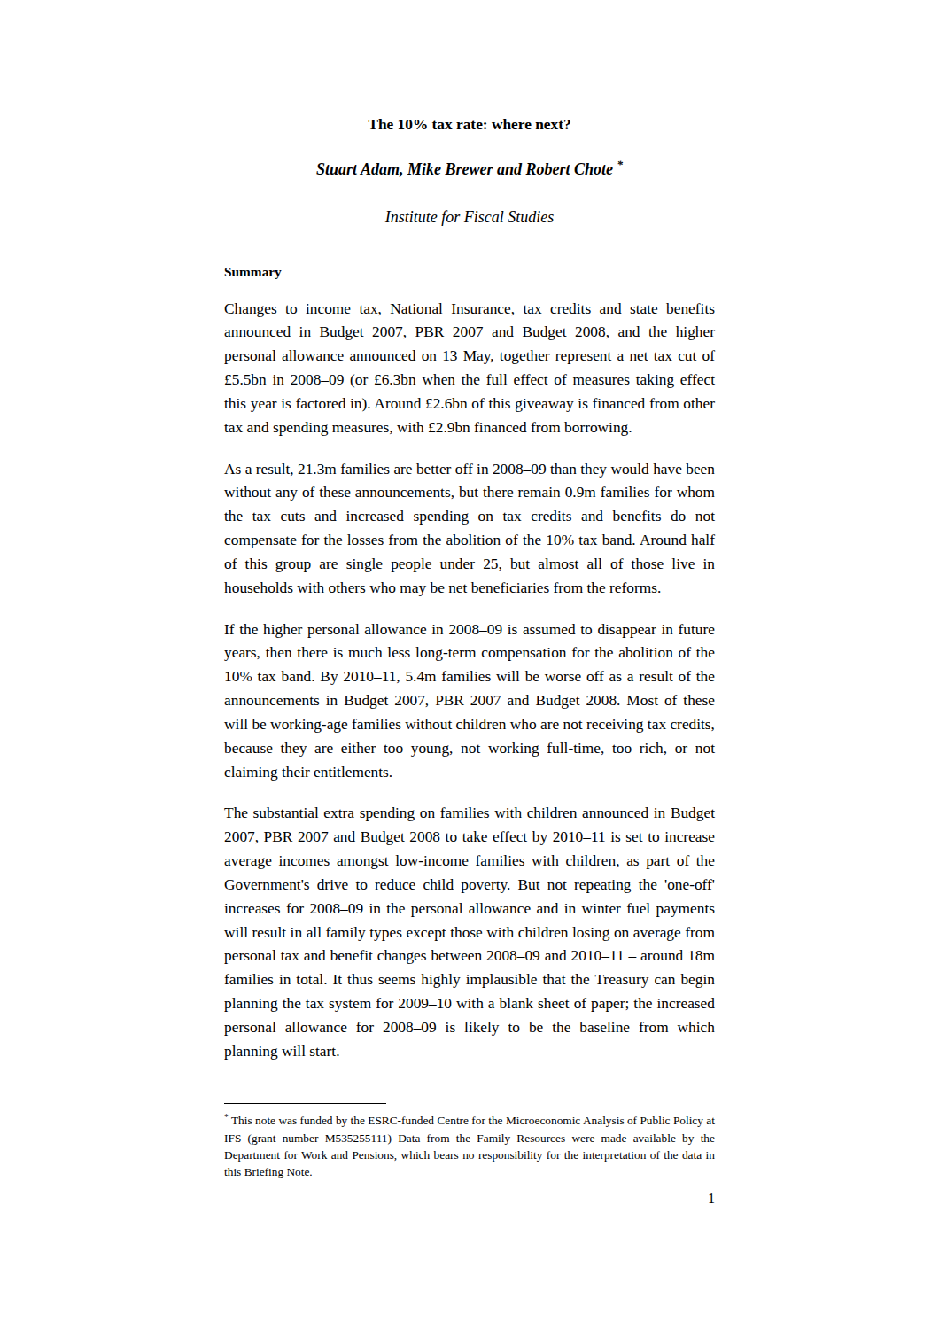The 10% tax rate: where next?
Stuart Adam, Mike Brewer and Robert Chote *
Institute for Fiscal Studies
Summary
Changes to income tax, National Insurance, tax credits and state benefits announced in Budget 2007, PBR 2007 and Budget 2008, and the higher personal allowance announced on 13 May, together represent a net tax cut of £5.5bn in 2008–09 (or £6.3bn when the full effect of measures taking effect this year is factored in). Around £2.6bn of this giveaway is financed from other tax and spending measures, with £2.9bn financed from borrowing.
As a result, 21.3m families are better off in 2008–09 than they would have been without any of these announcements, but there remain 0.9m families for whom the tax cuts and increased spending on tax credits and benefits do not compensate for the losses from the abolition of the 10% tax band. Around half of this group are single people under 25, but almost all of those live in households with others who may be net beneficiaries from the reforms.
If the higher personal allowance in 2008–09 is assumed to disappear in future years, then there is much less long-term compensation for the abolition of the 10% tax band. By 2010–11, 5.4m families will be worse off as a result of the announcements in Budget 2007, PBR 2007 and Budget 2008. Most of these will be working-age families without children who are not receiving tax credits, because they are either too young, not working full-time, too rich, or not claiming their entitlements.
The substantial extra spending on families with children announced in Budget 2007, PBR 2007 and Budget 2008 to take effect by 2010–11 is set to increase average incomes amongst low-income families with children, as part of the Government's drive to reduce child poverty. But not repeating the 'one-off' increases for 2008–09 in the personal allowance and in winter fuel payments will result in all family types except those with children losing on average from personal tax and benefit changes between 2008–09 and 2010–11 – around 18m families in total. It thus seems highly implausible that the Treasury can begin planning the tax system for 2009–10 with a blank sheet of paper; the increased personal allowance for 2008–09 is likely to be the baseline from which planning will start.
* This note was funded by the ESRC-funded Centre for the Microeconomic Analysis of Public Policy at IFS (grant number M535255111) Data from the Family Resources were made available by the Department for Work and Pensions, which bears no responsibility for the interpretation of the data in this Briefing Note.
1